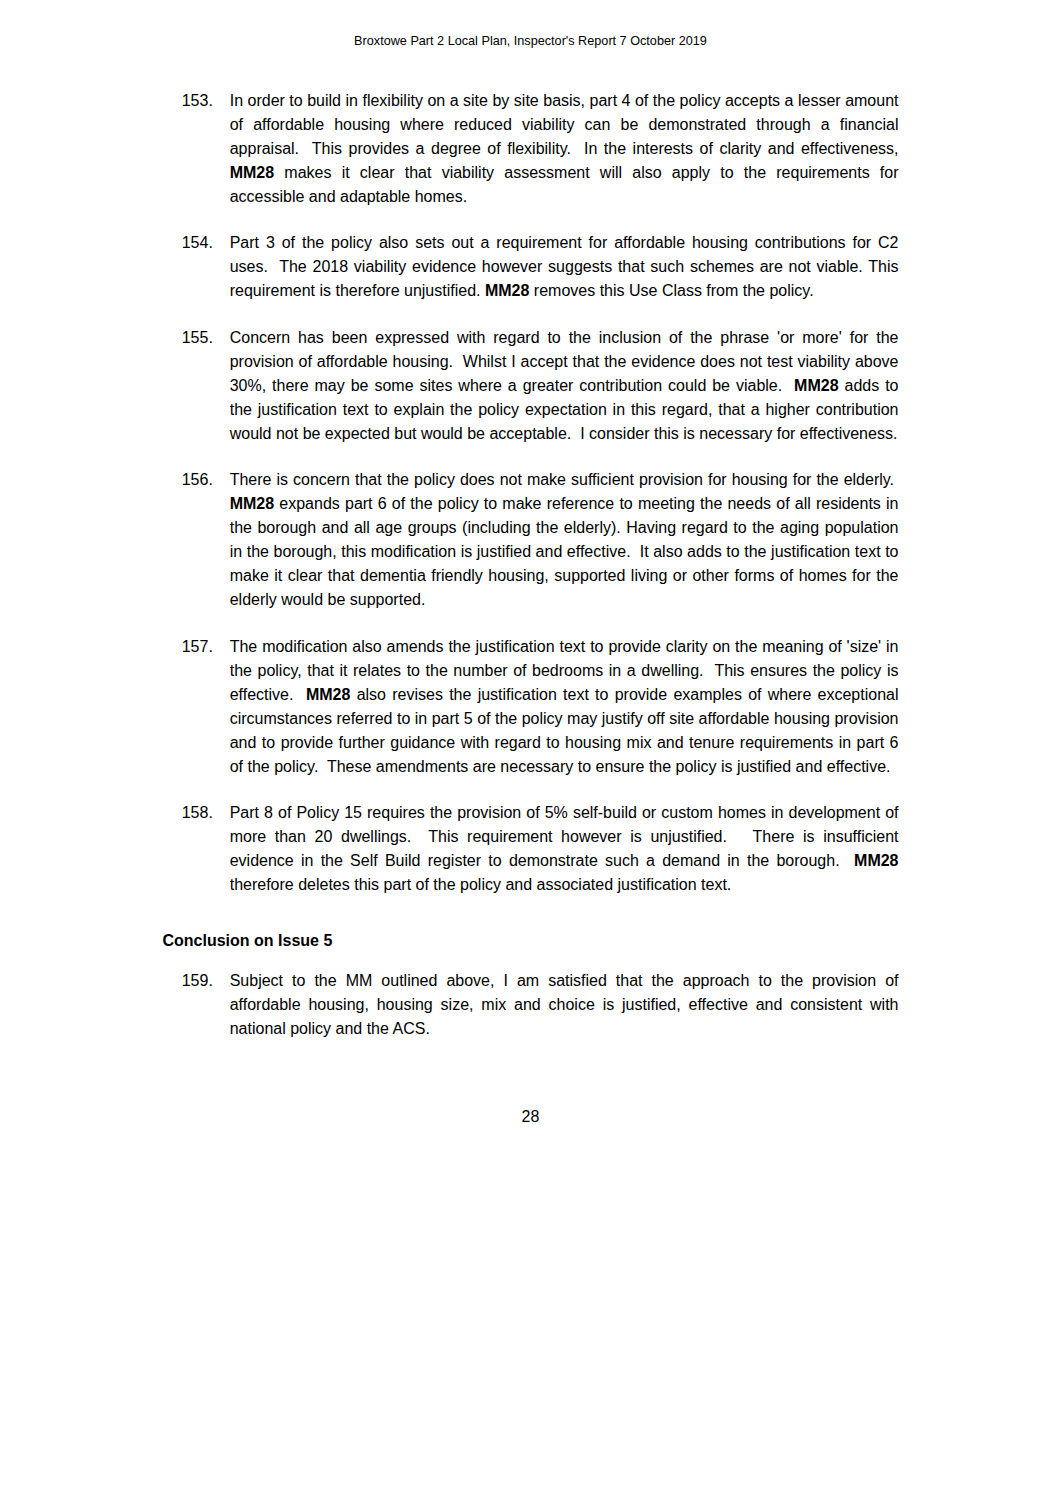Broxtowe Part 2 Local Plan, Inspector's Report 7 October 2019
153. In order to build in flexibility on a site by site basis, part 4 of the policy accepts a lesser amount of affordable housing where reduced viability can be demonstrated through a financial appraisal. This provides a degree of flexibility. In the interests of clarity and effectiveness, MM28 makes it clear that viability assessment will also apply to the requirements for accessible and adaptable homes.
154. Part 3 of the policy also sets out a requirement for affordable housing contributions for C2 uses. The 2018 viability evidence however suggests that such schemes are not viable. This requirement is therefore unjustified. MM28 removes this Use Class from the policy.
155. Concern has been expressed with regard to the inclusion of the phrase 'or more' for the provision of affordable housing. Whilst I accept that the evidence does not test viability above 30%, there may be some sites where a greater contribution could be viable. MM28 adds to the justification text to explain the policy expectation in this regard, that a higher contribution would not be expected but would be acceptable. I consider this is necessary for effectiveness.
156. There is concern that the policy does not make sufficient provision for housing for the elderly. MM28 expands part 6 of the policy to make reference to meeting the needs of all residents in the borough and all age groups (including the elderly). Having regard to the aging population in the borough, this modification is justified and effective. It also adds to the justification text to make it clear that dementia friendly housing, supported living or other forms of homes for the elderly would be supported.
157. The modification also amends the justification text to provide clarity on the meaning of 'size' in the policy, that it relates to the number of bedrooms in a dwelling. This ensures the policy is effective. MM28 also revises the justification text to provide examples of where exceptional circumstances referred to in part 5 of the policy may justify off site affordable housing provision and to provide further guidance with regard to housing mix and tenure requirements in part 6 of the policy. These amendments are necessary to ensure the policy is justified and effective.
158. Part 8 of Policy 15 requires the provision of 5% self-build or custom homes in development of more than 20 dwellings. This requirement however is unjustified. There is insufficient evidence in the Self Build register to demonstrate such a demand in the borough. MM28 therefore deletes this part of the policy and associated justification text.
Conclusion on Issue 5
159. Subject to the MM outlined above, I am satisfied that the approach to the provision of affordable housing, housing size, mix and choice is justified, effective and consistent with national policy and the ACS.
28